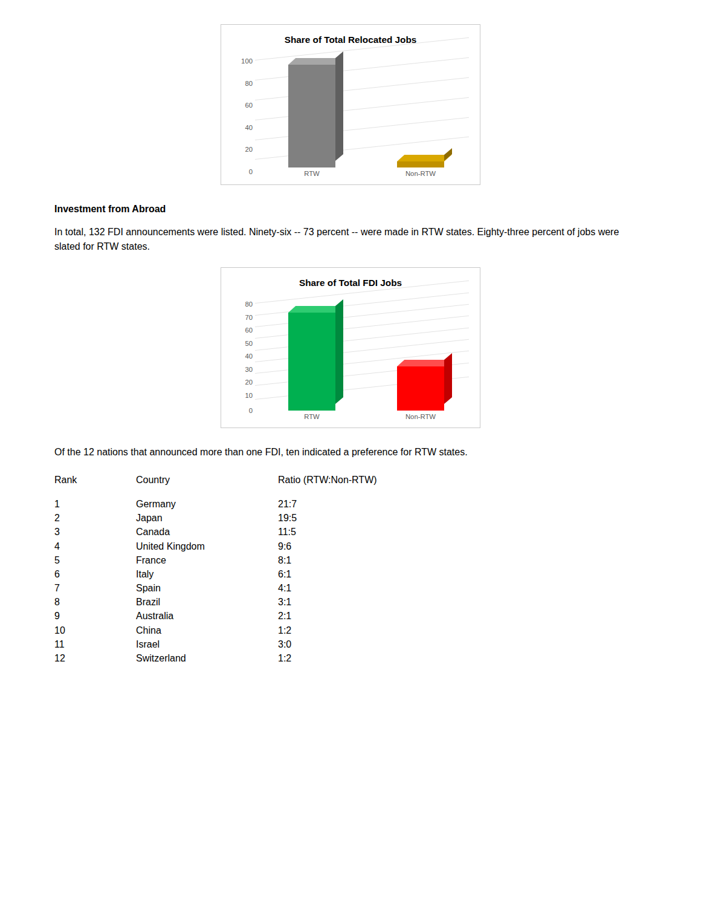Share of Total Relocated Jobs
100 80 60 40 20 0
RTW Non-RTW
Investment from Abroad
In total, 132 FDI announcements were listed. Ninety-six -- 73 percent -- were made in RTW states. Eighty-three percent of jobs were slated for RTW states.
Share of Total FDI Jobs
80 70 60 50 40 30 20 10 0
RTW Non-RTW
Of the 12 nations that announced more than one FDI, ten indicated a preference for RTW states.
| Rank | Country | Ratio (RTW:Non-RTW) |
| --- | --- | --- |
| 1 | Germany | 21:7 |
| 2 | Japan | 19:5 |
| 3 | Canada | 11:5 |
| 4 | United Kingdom | 9:6 |
| 5 | France | 8:1 |
| 6 | Italy | 6:1 |
| 7 | Spain | 4:1 |
| 8 | Brazil | 3:1 |
| 9 | Australia | 2:1 |
| 10 | China | 1:2 |
| 11 | Israel | 3:0 |
| 12 | Switzerland | 1:2 |